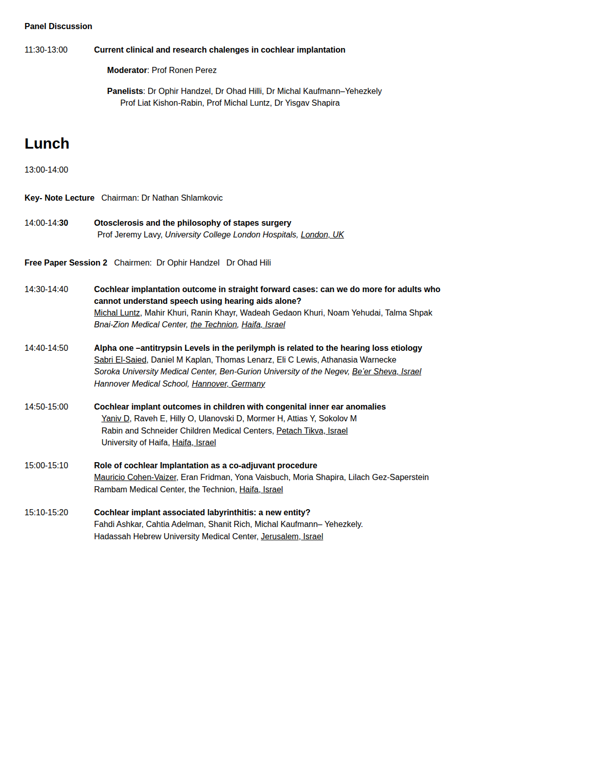Panel Discussion
11:30-13:00
Current clinical and research chalenges in cochlear implantation
Moderator: Prof Ronen Perez
Panelists: Dr Ophir Handzel, Dr Ohad Hilli, Dr Michal Kaufmann–Yehezkely
Prof Liat Kishon-Rabin, Prof Michal Luntz, Dr Yisgav Shapira
Lunch
13:00-14:00
Key- Note Lecture Chairman: Dr Nathan Shlamkovic
14:00-14:30
Otosclerosis and the philosophy of stapes surgery
Prof Jeremy Lavy, University College London Hospitals, London, UK
Free Paper Session 2 Chairmen: Dr Ophir Handzel Dr Ohad Hili
14:30-14:40
Cochlear implantation outcome in straight forward cases: can we do more for adults who cannot understand speech using hearing aids alone?
Michal Luntz, Mahir Khuri, Ranin Khayr, Wadeah Gedaon Khuri, Noam Yehudai, Talma Shpak
Bnai-Zion Medical Center, the Technion, Haifa, Israel
14:40-14:50
Alpha one –antitrypsin Levels in the perilymph is related to the hearing loss etiology
Sabri El-Saied, Daniel M Kaplan, Thomas Lenarz, Eli C Lewis, Athanasia Warnecke
Soroka University Medical Center, Ben-Gurion University of the Negev, Be’er Sheva, Israel
Hannover Medical School, Hannover, Germany
14:50-15:00
Cochlear implant outcomes in children with congenital inner ear anomalies
Yaniv D, Raveh E, Hilly O, Ulanovski D, Mormer H, Attias Y, Sokolov M
Rabin and Schneider Children Medical Centers, Petach Tikva, Israel
University of Haifa, Haifa, Israel
15:00-15:10
Role of cochlear Implantation as a co-adjuvant procedure
Mauricio Cohen-Vaizer, Eran Fridman, Yona Vaisbuch, Moria Shapira, Lilach Gez-Saperstein
Rambam Medical Center, the Technion, Haifa, Israel
15:10-15:20
Cochlear implant associated labyrinthitis: a new entity?
Fahdi Ashkar, Cahtia Adelman, Shanit Rich, Michal Kaufmann– Yehezkely.
Hadassah Hebrew University Medical Center, Jerusalem, Israel